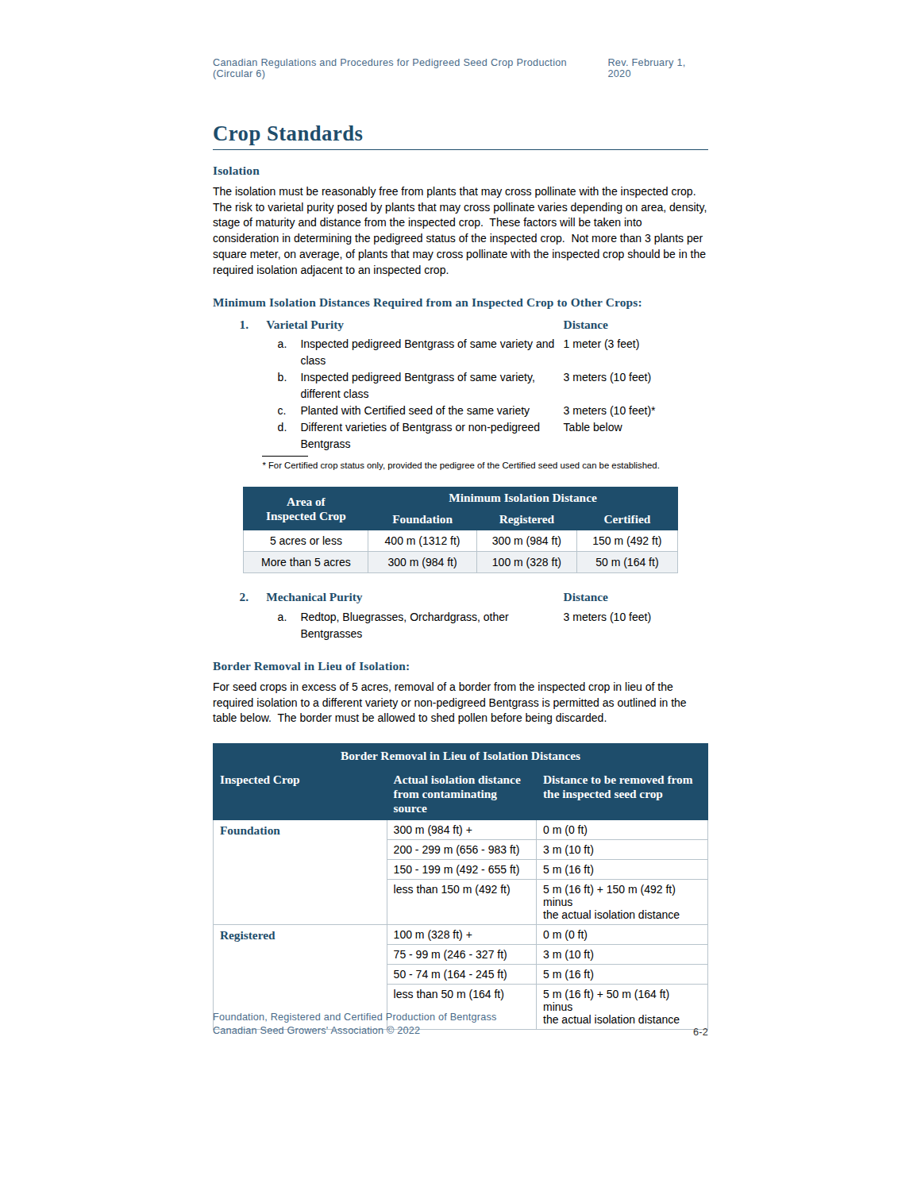Canadian Regulations and Procedures for Pedigreed Seed Crop Production (Circular 6) Rev. February 1, 2020
Crop Standards
Isolation
The isolation must be reasonably free from plants that may cross pollinate with the inspected crop. The risk to varietal purity posed by plants that may cross pollinate varies depending on area, density, stage of maturity and distance from the inspected crop. These factors will be taken into consideration in determining the pedigreed status of the inspected crop. Not more than 3 plants per square meter, on average, of plants that may cross pollinate with the inspected crop should be in the required isolation adjacent to an inspected crop.
Minimum Isolation Distances Required from an Inspected Crop to Other Crops:
1. Varietal Purity Distance
a. Inspected pedigreed Bentgrass of same variety and class 1 meter (3 feet)
b. Inspected pedigreed Bentgrass of same variety, different class 3 meters (10 feet)
c. Planted with Certified seed of the same variety 3 meters (10 feet)*
d. Different varieties of Bentgrass or non-pedigreed Bentgrass Table below
* For Certified crop status only, provided the pedigree of the Certified seed used can be established.
| Area of Inspected Crop | Minimum Isolation Distance |
| --- | --- |
| Foundation | Registered | Certified |
| 5 acres or less | 400 m (1312 ft) | 300 m (984 ft) | 150 m (492 ft) |
| More than 5 acres | 300 m (984 ft) | 100 m (328 ft) | 50 m (164 ft) |
2. Mechanical Purity Distance
a. Redtop, Bluegrasses, Orchardgrass, other Bentgrasses 3 meters (10 feet)
Border Removal in Lieu of Isolation:
For seed crops in excess of 5 acres, removal of a border from the inspected crop in lieu of the required isolation to a different variety or non-pedigreed Bentgrass is permitted as outlined in the table below. The border must be allowed to shed pollen before being discarded.
| Border Removal in Lieu of Isolation Distances |
| --- |
| Inspected Crop | Actual isolation distance from contaminating source | Distance to be removed from the inspected seed crop |
| Foundation | 300 m (984 ft) + | 0 m (0 ft) |
| 200 - 299 m (656 - 983 ft) | 3 m (10 ft) |
| 150 - 199 m (492 - 655 ft) | 5 m (16 ft) |
| less than 150 m (492 ft) | 5 m (16 ft) + 150 m (492 ft) minus the actual isolation distance |
| Registered | 100 m (328 ft) + | 0 m (0 ft) |
| 75 - 99 m (246 - 327 ft) | 3 m (10 ft) |
| 50 - 74 m (164 - 245 ft) | 5 m (16 ft) |
| less than 50 m (164 ft) | 5 m (16 ft) + 50 m (164 ft) minus the actual isolation distance |
Foundation, Registered and Certified Production of Bentgrass
Canadian Seed Growers' Association © 2022
6-2